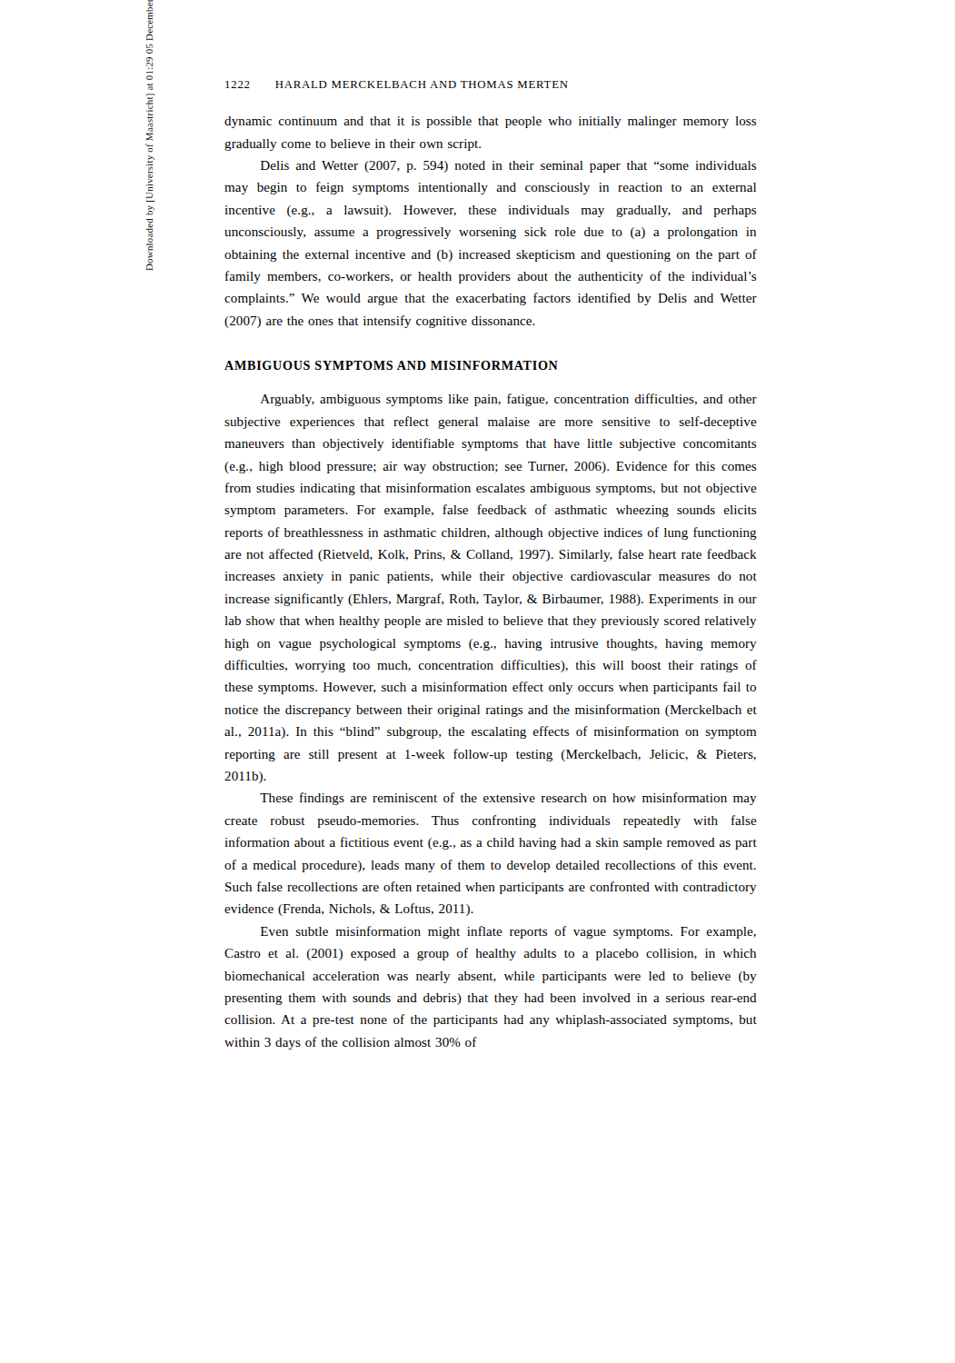Downloaded by [University of Maastricht] at 01:29 05 December 2012
1222 Harald Merckelbach and Thomas Merten
dynamic continuum and that it is possible that people who initially malinger memory loss gradually come to believe in their own script.
Delis and Wetter (2007, p. 594) noted in their seminal paper that “some individuals may begin to feign symptoms intentionally and consciously in reaction to an external incentive (e.g., a lawsuit). However, these individuals may gradually, and perhaps unconsciously, assume a progressively worsening sick role due to (a) a prolongation in obtaining the external incentive and (b) increased skepticism and questioning on the part of family members, co-workers, or health providers about the authenticity of the individual’s complaints.” We would argue that the exacerbating factors identified by Delis and Wetter (2007) are the ones that intensify cognitive dissonance.
Ambiguous Symptoms and Misinformation
Arguably, ambiguous symptoms like pain, fatigue, concentration difficulties, and other subjective experiences that reflect general malaise are more sensitive to self-deceptive maneuvers than objectively identifiable symptoms that have little subjective concomitants (e.g., high blood pressure; air way obstruction; see Turner, 2006). Evidence for this comes from studies indicating that misinformation escalates ambiguous symptoms, but not objective symptom parameters. For example, false feedback of asthmatic wheezing sounds elicits reports of breathlessness in asthmatic children, although objective indices of lung functioning are not affected (Rietveld, Kolk, Prins, & Colland, 1997). Similarly, false heart rate feedback increases anxiety in panic patients, while their objective cardiovascular measures do not increase significantly (Ehlers, Margraf, Roth, Taylor, & Birbaumer, 1988). Experiments in our lab show that when healthy people are misled to believe that they previously scored relatively high on vague psychological symptoms (e.g., having intrusive thoughts, having memory difficulties, worrying too much, concentration difficulties), this will boost their ratings of these symptoms. However, such a misinformation effect only occurs when participants fail to notice the discrepancy between their original ratings and the misinformation (Merckelbach et al., 2011a). In this “blind” subgroup, the escalating effects of misinformation on symptom reporting are still present at 1-week follow-up testing (Merckelbach, Jelicic, & Pieters, 2011b).
These findings are reminiscent of the extensive research on how misinformation may create robust pseudo-memories. Thus confronting individuals repeatedly with false information about a fictitious event (e.g., as a child having had a skin sample removed as part of a medical procedure), leads many of them to develop detailed recollections of this event. Such false recollections are often retained when participants are confronted with contradictory evidence (Frenda, Nichols, & Loftus, 2011).
Even subtle misinformation might inflate reports of vague symptoms. For example, Castro et al. (2001) exposed a group of healthy adults to a placebo collision, in which biomechanical acceleration was nearly absent, while participants were led to believe (by presenting them with sounds and debris) that they had been involved in a serious rear-end collision. At a pre-test none of the participants had any whiplash-associated symptoms, but within 3 days of the collision almost 30% of